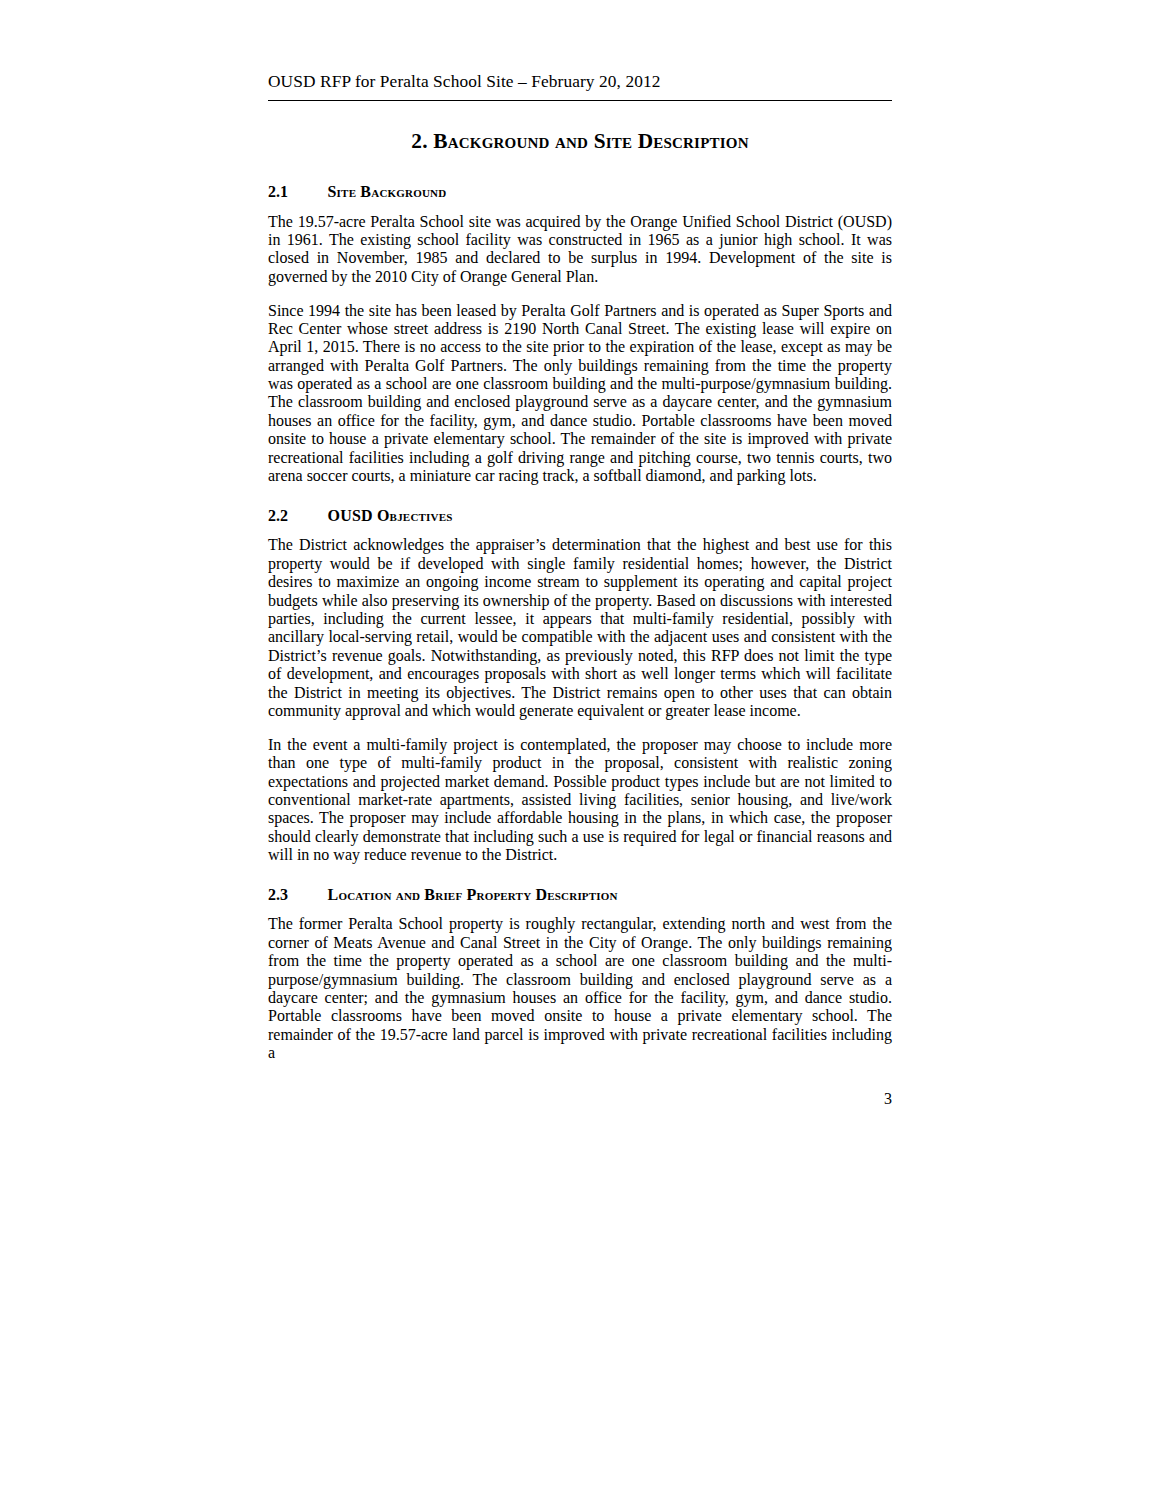OUSD RFP for Peralta School Site – February 20, 2012
2. Background and Site Description
2.1 Site Background
The 19.57-acre Peralta School site was acquired by the Orange Unified School District (OUSD) in 1961. The existing school facility was constructed in 1965 as a junior high school. It was closed in November, 1985 and declared to be surplus in 1994. Development of the site is governed by the 2010 City of Orange General Plan.
Since 1994 the site has been leased by Peralta Golf Partners and is operated as Super Sports and Rec Center whose street address is 2190 North Canal Street. The existing lease will expire on April 1, 2015. There is no access to the site prior to the expiration of the lease, except as may be arranged with Peralta Golf Partners. The only buildings remaining from the time the property was operated as a school are one classroom building and the multi-purpose/gymnasium building. The classroom building and enclosed playground serve as a daycare center, and the gymnasium houses an office for the facility, gym, and dance studio. Portable classrooms have been moved onsite to house a private elementary school. The remainder of the site is improved with private recreational facilities including a golf driving range and pitching course, two tennis courts, two arena soccer courts, a miniature car racing track, a softball diamond, and parking lots.
2.2 OUSD Objectives
The District acknowledges the appraiser’s determination that the highest and best use for this property would be if developed with single family residential homes; however, the District desires to maximize an ongoing income stream to supplement its operating and capital project budgets while also preserving its ownership of the property. Based on discussions with interested parties, including the current lessee, it appears that multi-family residential, possibly with ancillary local-serving retail, would be compatible with the adjacent uses and consistent with the District’s revenue goals. Notwithstanding, as previously noted, this RFP does not limit the type of development, and encourages proposals with short as well longer terms which will facilitate the District in meeting its objectives. The District remains open to other uses that can obtain community approval and which would generate equivalent or greater lease income.
In the event a multi-family project is contemplated, the proposer may choose to include more than one type of multi-family product in the proposal, consistent with realistic zoning expectations and projected market demand. Possible product types include but are not limited to conventional market-rate apartments, assisted living facilities, senior housing, and live/work spaces. The proposer may include affordable housing in the plans, in which case, the proposer should clearly demonstrate that including such a use is required for legal or financial reasons and will in no way reduce revenue to the District.
2.3 Location and Brief Property Description
The former Peralta School property is roughly rectangular, extending north and west from the corner of Meats Avenue and Canal Street in the City of Orange. The only buildings remaining from the time the property operated as a school are one classroom building and the multi-purpose/gymnasium building. The classroom building and enclosed playground serve as a daycare center; and the gymnasium houses an office for the facility, gym, and dance studio. Portable classrooms have been moved onsite to house a private elementary school. The remainder of the 19.57-acre land parcel is improved with private recreational facilities including a
3